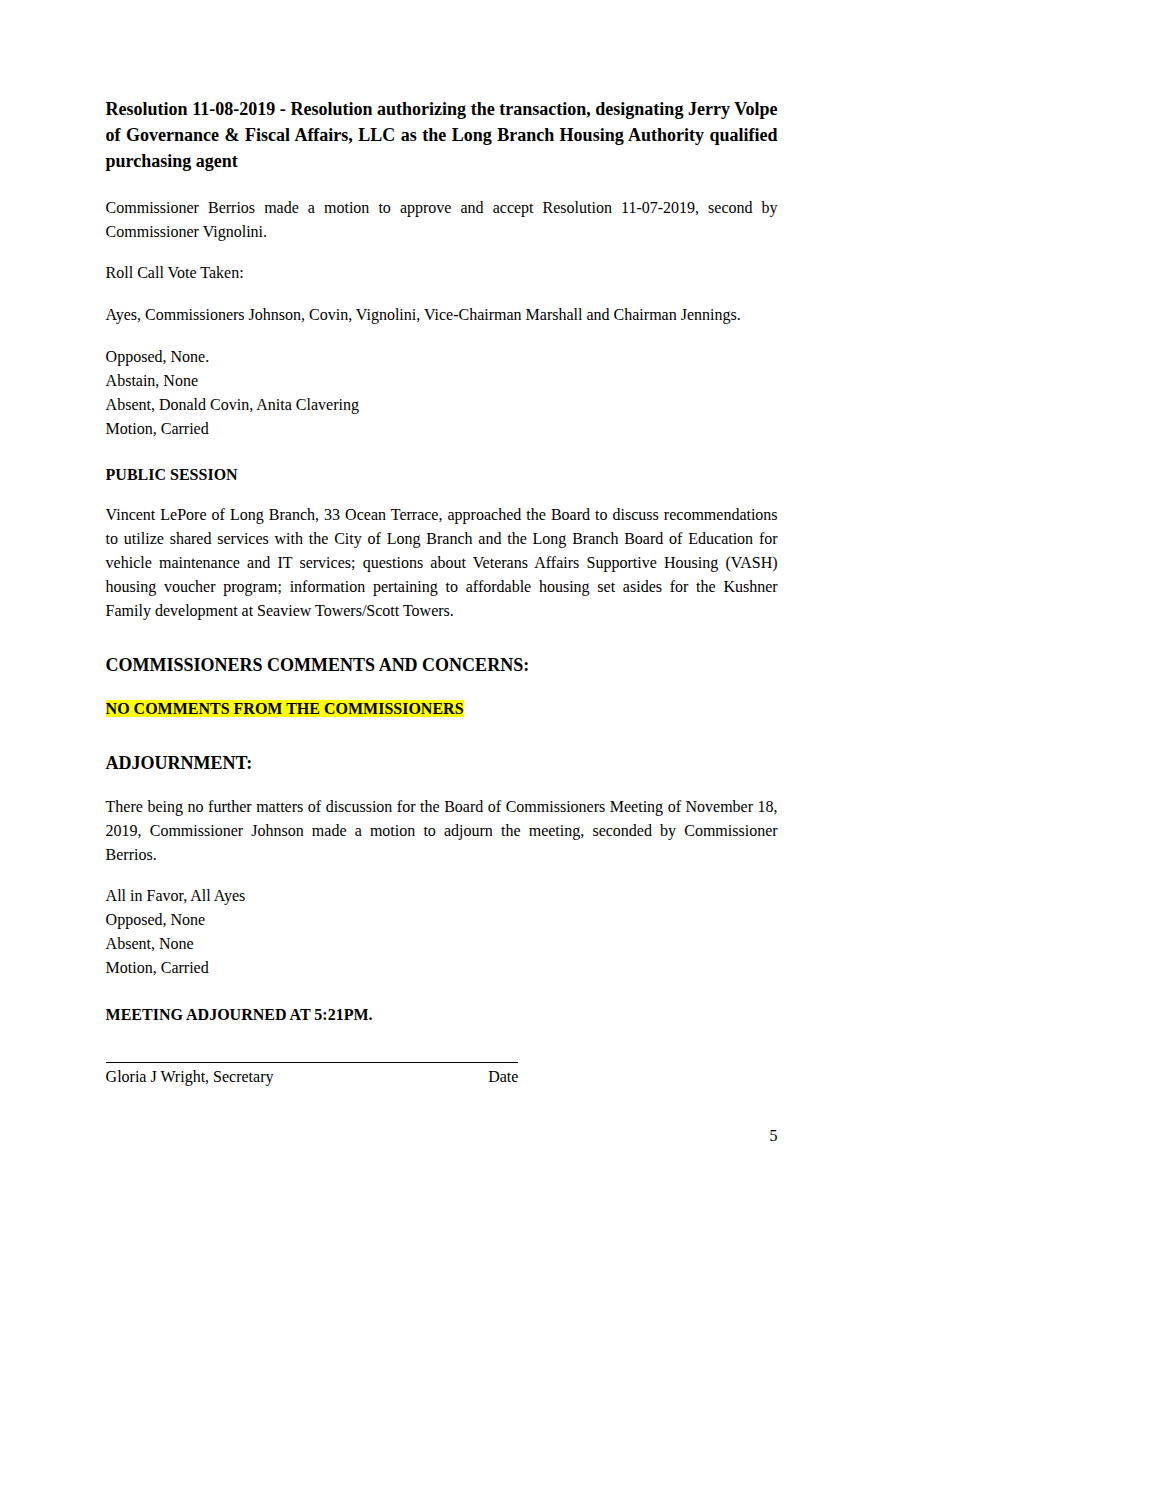Resolution 11-08-2019 - Resolution authorizing the transaction, designating Jerry Volpe of Governance & Fiscal Affairs, LLC as the Long Branch Housing Authority qualified purchasing agent
Commissioner Berrios made a motion to approve and accept Resolution 11-07-2019, second by Commissioner Vignolini.
Roll Call Vote Taken:
Ayes, Commissioners Johnson, Covin, Vignolini, Vice-Chairman Marshall and Chairman Jennings.
Opposed, None.
Abstain, None
Absent, Donald Covin, Anita Clavering
Motion, Carried
PUBLIC SESSION
Vincent LePore of Long Branch, 33 Ocean Terrace, approached the Board to discuss recommendations to utilize shared services with the City of Long Branch and the Long Branch Board of Education for vehicle maintenance and IT services; questions about Veterans Affairs Supportive Housing (VASH) housing voucher program; information pertaining to affordable housing set asides for the Kushner Family development at Seaview Towers/Scott Towers.
COMMISSIONERS COMMENTS AND CONCERNS:
NO COMMENTS FROM THE COMMISSIONERS
ADJOURNMENT:
There being no further matters of discussion for the Board of Commissioners Meeting of November 18, 2019, Commissioner Johnson made a motion to adjourn the meeting, seconded by Commissioner Berrios.
All in Favor, All Ayes
Opposed, None
Absent, None
Motion, Carried
MEETING ADJOURNED AT 5:21PM.
Gloria J Wright, Secretary Date
5